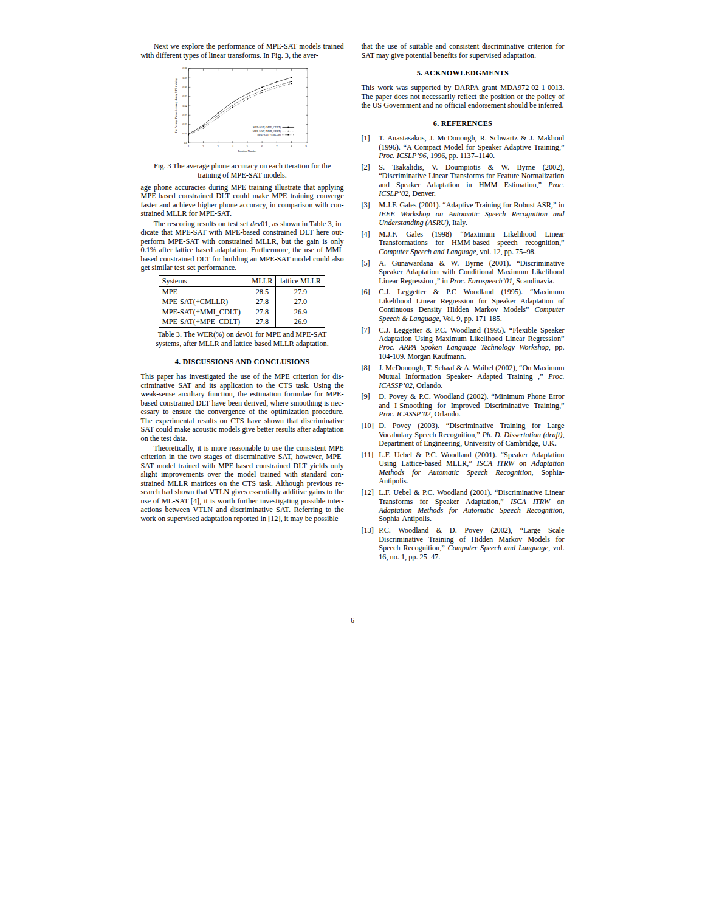Next we explore the performance of MPE-SAT models trained with different types of linear transforms. In Fig. 3, the aver-
0.8 0.81 0.82 0.83 0.84 0.85 0.86 0.87 0.88 1 2 3 4 5 6 7 8 9 Iteration Number The Average Phone Accuracy during MPE training MPE-SAT(+MPE_CDLT) MPE-SAT(+MMI_CDLT) MPE-SAT(+CMLLR)
Fig. 3 The average phone accuracy on each iteration for the
training of MPE-SAT models.
age phone accuracies during MPE training illustrate that applying MPE-based constrained DLT could make MPE training converge faster and achieve higher phone accuracy, in comparison with constrained MLLR for MPE-SAT.
The rescoring results on test set dev01, as shown in Table 3, indicate that MPE-SAT with MPE-based constrained DLT here outperform MPE-SAT with constrained MLLR, but the gain is only 0.1% after lattice-based adaptation. Furthermore, the use of MMI-based constrained DLT for building an MPE-SAT model could also get similar test-set performance.
| Systems | MLLR | lattice MLLR |
| --- | --- | --- |
| MPE | 28.5 | 27.9 |
| MPE-SAT(+CMLLR) | 27.8 | 27.0 |
| MPE-SAT(+MMI_CDLT) | 27.8 | 26.9 |
| MPE-SAT(+MPE_CDLT) | 27.8 | 26.9 |
Table 3. The WER(%) on dev01 for MPE and MPE-SAT
systems, after MLLR and lattice-based MLLR adaptation.
4. Discussions and Conclusions
This paper has investigated the use of the MPE criterion for discriminative SAT and its application to the CTS task. Using the weak-sense auxiliary function, the estimation formulae for MPE-based constrained DLT have been derived, where smoothing is necessary to ensure the convergence of the optimization procedure. The experimental results on CTS have shown that discriminative SAT could make acoustic models give better results after adaptation on the test data.
Theoretically, it is more reasonable to use the consistent MPE criterion in the two stages of discrminative SAT, however, MPE-SAT model trained with MPE-based constrained DLT yields only slight improvements over the model trained with standard constrained MLLR matrices on the CTS task. Although previous research had shown that VTLN gives essentially additive gains to the use of ML-SAT [4], it is worth further investigating possible interactions between VTLN and discriminative SAT. Referring to the work on supervised adaptation reported in [12], it may be possible
that the use of suitable and consistent discriminative criterion for SAT may give potential benefits for supervised adaptation.
5. Acknowledgments
This work was supported by DARPA grant MDA972-02-1-0013. The paper does not necessarily reflect the position or the policy of the US Government and no official endorsement should be inferred.
6. References
T. Anastasakos, J. McDonough, R. Schwartz & J. Makhoul (1996). “A Compact Model for Speaker Adaptive Training,” Proc. ICSLP’96, 1996, pp. 1137–1140.
S. Tsakalidis, V. Doumpiotis & W. Byrne (2002), “Discriminative Linear Transforms for Feature Normalization and Speaker Adaptation in HMM Estimation,” Proc. ICSLP’02, Denver.
M.J.F. Gales (2001). “Adaptive Training for Robust ASR,” in IEEE Workshop on Automatic Speech Recognition and Understanding (ASRU), Italy.
M.J.F. Gales (1998) “Maximum Likelihood Linear Transformations for HMM-based speech recognition,” Computer Speech and Language, vol. 12, pp. 75–98.
A. Gunawardana & W. Byrne (2001). “Discriminative Speaker Adaptation with Conditional Maximum Likelihood Linear Regression ,” in Proc. Eurospeech’01, Scandinavia.
C.J. Leggetter & P.C Woodland (1995). “Maximum Likelihood Linear Regression for Speaker Adaptation of Continuous Density Hidden Markov Models” Computer Speech & Language, Vol. 9, pp. 171-185.
C.J. Leggetter & P.C. Woodland (1995). “Flexible Speaker Adaptation Using Maximum Likelihood Linear Regression” Proc. ARPA Spoken Language Technology Workshop, pp. 104-109. Morgan Kaufmann.
J. McDonough, T. Schaaf & A. Waibel (2002), “On Maximum Mutual Information Speaker- Adapted Training ,” Proc. ICASSP’02, Orlando.
D. Povey & P.C. Woodland (2002). “Minimum Phone Error and I-Smoothing for Improved Discriminative Training,” Proc. ICASSP’02, Orlando.
D. Povey (2003). “Discriminative Training for Large Vocabulary Speech Recognition,” Ph. D. Dissertation (draft), Department of Engineering, University of Cambridge, U.K.
L.F. Uebel & P.C. Woodland (2001). “Speaker Adaptation Using Lattice-based MLLR,” ISCA ITRW on Adaptation Methods for Automatic Speech Recognition, Sophia-Antipolis.
L.F. Uebel & P.C. Woodland (2001). “Discriminative Linear Transforms for Speaker Adaptation,” ISCA ITRW on Adaptation Methods for Automatic Speech Recognition, Sophia-Antipolis.
P.C. Woodland & D. Povey (2002), “Large Scale Discriminative Training of Hidden Markov Models for Speech Recognition,” Computer Speech and Language, vol. 16, no. 1, pp. 25–47.
6